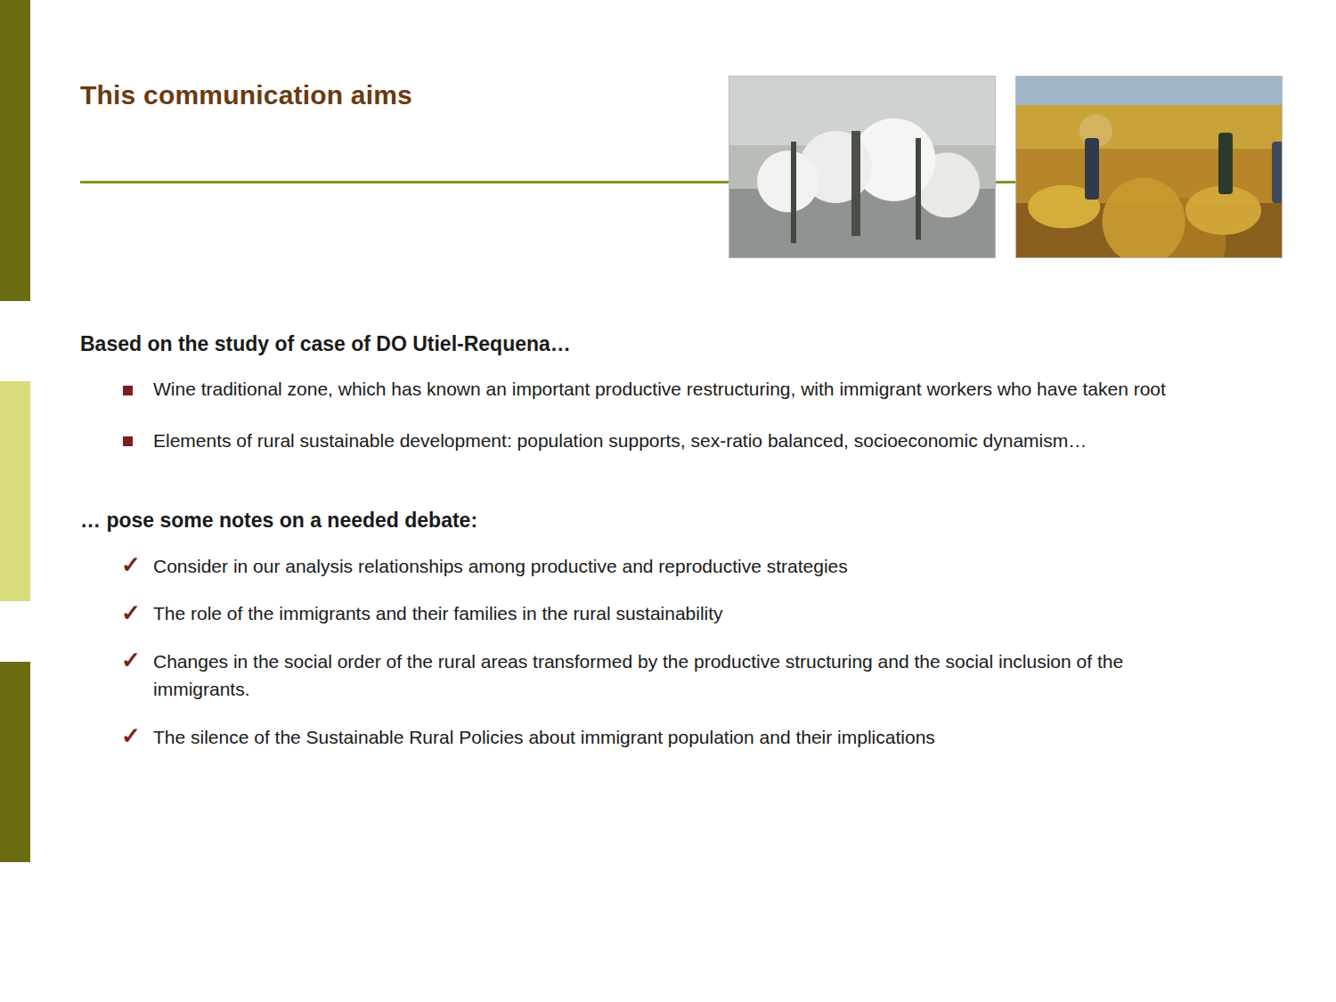This communication aims
Based on the study of case of DO Utiel-Requena…
Wine traditional zone, which has known an important productive restructuring, with immigrant workers who have taken root
Elements of rural sustainable development: population supports, sex-ratio balanced, socioeconomic dynamism…
… pose some notes on a needed debate:
Consider in our analysis relationships among productive and reproductive strategies
The role of the immigrants and their families in the rural sustainability
Changes in the social order of the rural areas transformed by the productive structuring and the social inclusion of the immigrants.
The silence of the Sustainable Rural Policies about immigrant population and their implications